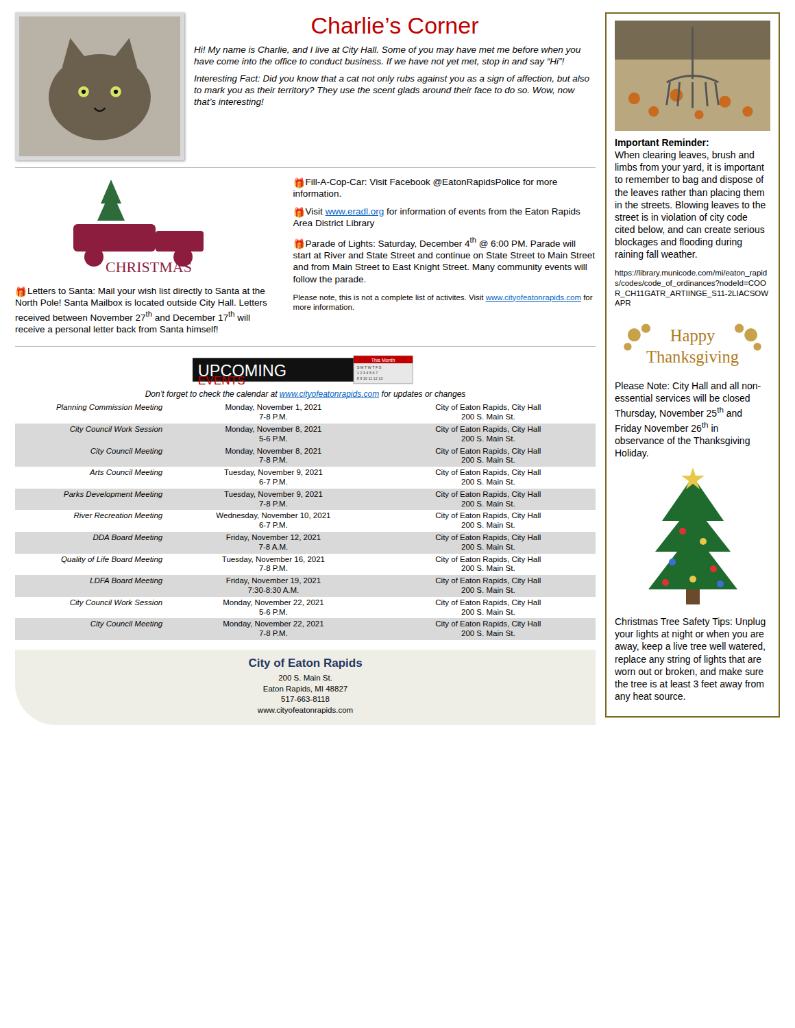Charlie’s Corner
Hi! My name is Charlie, and I live at City Hall. Some of you may have met me before when you have come into the office to conduct business. If we have not yet met, stop in and say “Hi”!
Interesting Fact: Did you know that a cat not only rubs against you as a sign of affection, but also to mark you as their territory? They use the scent glads around their face to do so. Wow, now that’s interesting!
🎁Letters to Santa: Mail your wish list directly to Santa at the North Pole! Santa Mailbox is located outside City Hall. Letters received between November 27th and December 17th will receive a personal letter back from Santa himself!
🎁Fill-A-Cop-Car: Visit Facebook @EatonRapidsPolice for more information.
🎁Visit www.eradl.org for information of events from the Eaton Rapids Area District Library
🎁Parade of Lights: Saturday, December 4th @ 6:00 PM. Parade will start at River and State Street and continue on State Street to Main Street and from Main Street to East Knight Street. Many community events will follow the parade.
Please note, this is not a complete list of activites. Visit www.cityofeatonrapids.com for more information.
Don’t forget to check the calendar at www.cityofeatonrapids.com for updates or changes
| Planning Commission Meeting | Monday, November 1, 2021 7-8 P.M. | City of Eaton Rapids, City Hall 200 S. Main St. |
| City Council Work Session | Monday, November 8, 2021 5-6 P.M. | City of Eaton Rapids, City Hall 200 S. Main St. |
| City Council Meeting | Monday, November 8, 2021 7-8 P.M. | City of Eaton Rapids, City Hall 200 S. Main St. |
| Arts Council Meeting | Tuesday, November 9, 2021 6-7 P.M. | City of Eaton Rapids, City Hall 200 S. Main St. |
| Parks Development Meeting | Tuesday, November 9, 2021 7-8 P.M. | City of Eaton Rapids, City Hall 200 S. Main St. |
| River Recreation Meeting | Wednesday, November 10, 2021 6-7 P.M. | City of Eaton Rapids, City Hall 200 S. Main St. |
| DDA Board Meeting | Friday, November 12, 2021 7-8 A.M. | City of Eaton Rapids, City Hall 200 S. Main St. |
| Quality of Life Board Meeting | Tuesday, November 16, 2021 7-8 P.M. | City of Eaton Rapids, City Hall 200 S. Main St. |
| LDFA Board Meeting | Friday, November 19, 2021 7:30-8:30 A.M. | City of Eaton Rapids, City Hall 200 S. Main St. |
| City Council Work Session | Monday, November 22, 2021 5-6 P.M. | City of Eaton Rapids, City Hall 200 S. Main St. |
| City Council Meeting | Monday, November 22, 2021 7-8 P.M. | City of Eaton Rapids, City Hall 200 S. Main St. |
City of Eaton Rapids
200 S. Main St.
Eaton Rapids, MI 48827
517-663-8118
www.cityofeatonrapids.com
Important Reminder:
When clearing leaves, brush and limbs from your yard, it is important to remember to bag and dispose of the leaves rather than placing them in the streets. Blowing leaves to the street is in violation of city code cited below, and can create serious blockages and flooding during raining fall weather.
https://library.municode.com/mi/eaton_rapids/codes/code_of_ordinances?nodeId=COOR_CH11GATR_ARTIINGE_S11-2LIACSOWAPR
Please Note: City Hall and all non-essential services will be closed Thursday, November 25th and Friday November 26th in observance of the Thanksgiving Holiday.
Christmas Tree Safety Tips: Unplug your lights at night or when you are away, keep a live tree well watered, replace any string of lights that are worn out or broken, and make sure the tree is at least 3 feet away from any heat source.